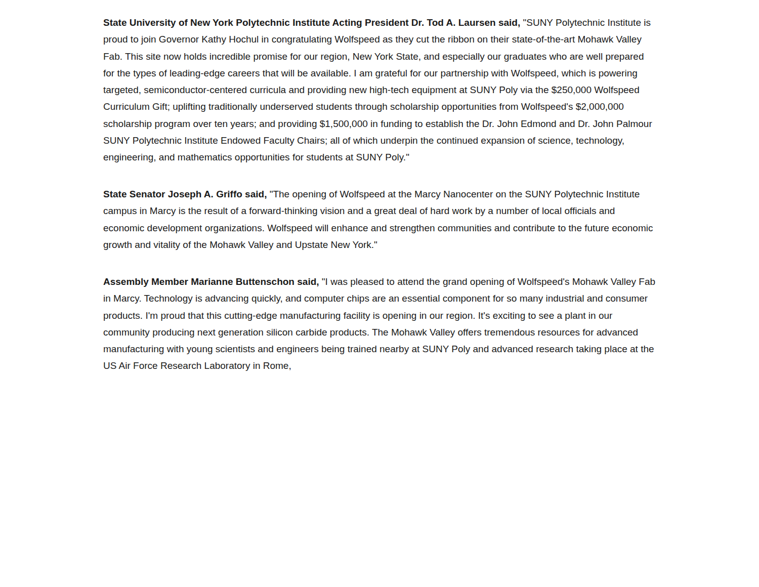State University of New York Polytechnic Institute Acting President Dr. Tod A. Laursen said, "SUNY Polytechnic Institute is proud to join Governor Kathy Hochul in congratulating Wolfspeed as they cut the ribbon on their state-of-the-art Mohawk Valley Fab. This site now holds incredible promise for our region, New York State, and especially our graduates who are well prepared for the types of leading-edge careers that will be available. I am grateful for our partnership with Wolfspeed, which is powering targeted, semiconductor-centered curricula and providing new high-tech equipment at SUNY Poly via the $250,000 Wolfspeed Curriculum Gift; uplifting traditionally underserved students through scholarship opportunities from Wolfspeed's $2,000,000 scholarship program over ten years; and providing $1,500,000 in funding to establish the Dr. John Edmond and Dr. John Palmour SUNY Polytechnic Institute Endowed Faculty Chairs; all of which underpin the continued expansion of science, technology, engineering, and mathematics opportunities for students at SUNY Poly."
State Senator Joseph A. Griffo said, "The opening of Wolfspeed at the Marcy Nanocenter on the SUNY Polytechnic Institute campus in Marcy is the result of a forward-thinking vision and a great deal of hard work by a number of local officials and economic development organizations. Wolfspeed will enhance and strengthen communities and contribute to the future economic growth and vitality of the Mohawk Valley and Upstate New York."
Assembly Member Marianne Buttenschon said, "I was pleased to attend the grand opening of Wolfspeed's Mohawk Valley Fab in Marcy. Technology is advancing quickly, and computer chips are an essential component for so many industrial and consumer products. I'm proud that this cutting-edge manufacturing facility is opening in our region. It's exciting to see a plant in our community producing next generation silicon carbide products. The Mohawk Valley offers tremendous resources for advanced manufacturing with young scientists and engineers being trained nearby at SUNY Poly and advanced research taking place at the US Air Force Research Laboratory in Rome,